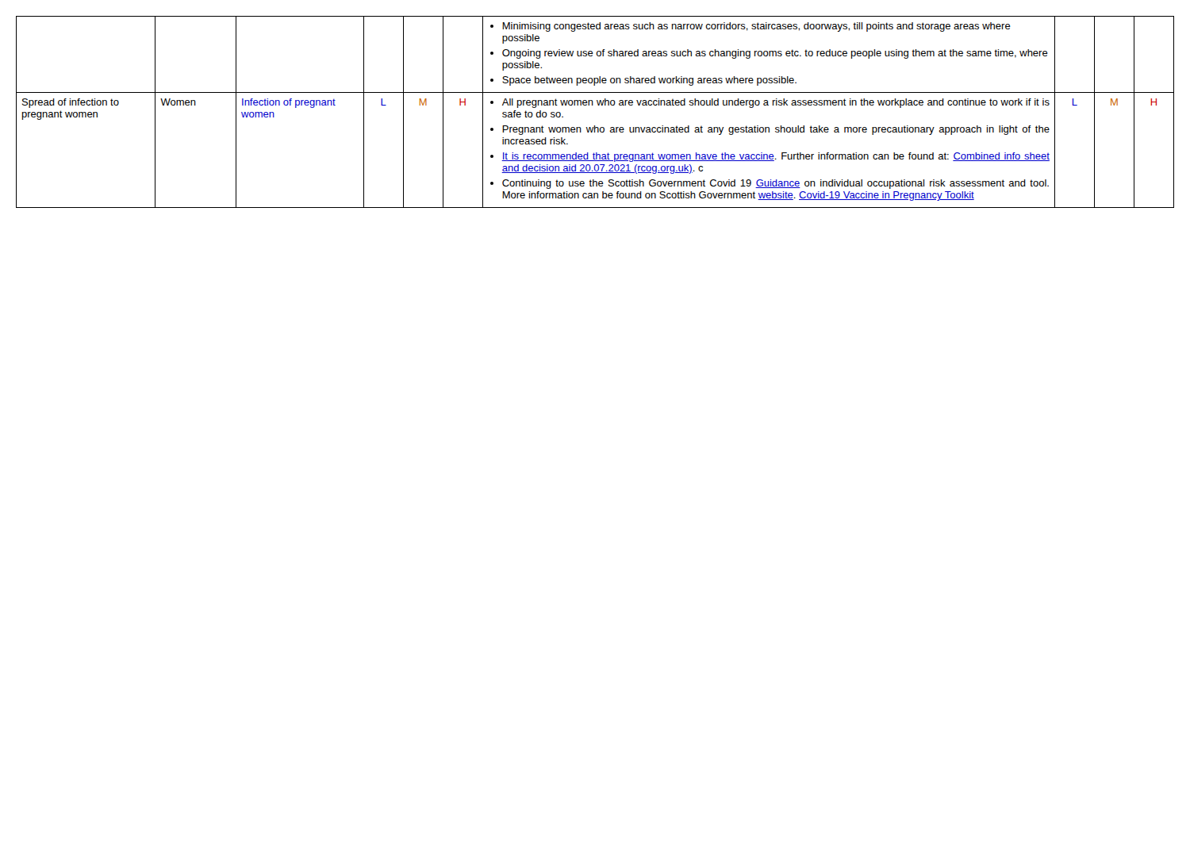| | | | | | | Minimising congested areas such as narrow corridors, staircases, doorways, till points and storage areas where possible Ongoing review use of shared areas such as changing rooms etc. to reduce people using them at the same time, where possible. Space between people on shared working areas where possible. | | | |
| Spread of infection to pregnant women | Women | Infection of pregnant women | L | M | H | All pregnant women who are vaccinated should undergo a risk assessment in the workplace and continue to work if it is safe to do so. Pregnant women who are unvaccinated at any gestation should take a more precautionary approach in light of the increased risk. It is recommended that pregnant women have the vaccine . Further information can be found at: Combined info sheet and decision aid 20.07.2021 (rcog.org.uk) . c Continuing to use the Scottish Government Covid 19 Guidance on individual occupational risk assessment and tool. More information can be found on Scottish Government website . Covid-19 Vaccine in Pregnancy Toolkit | L | M | H |